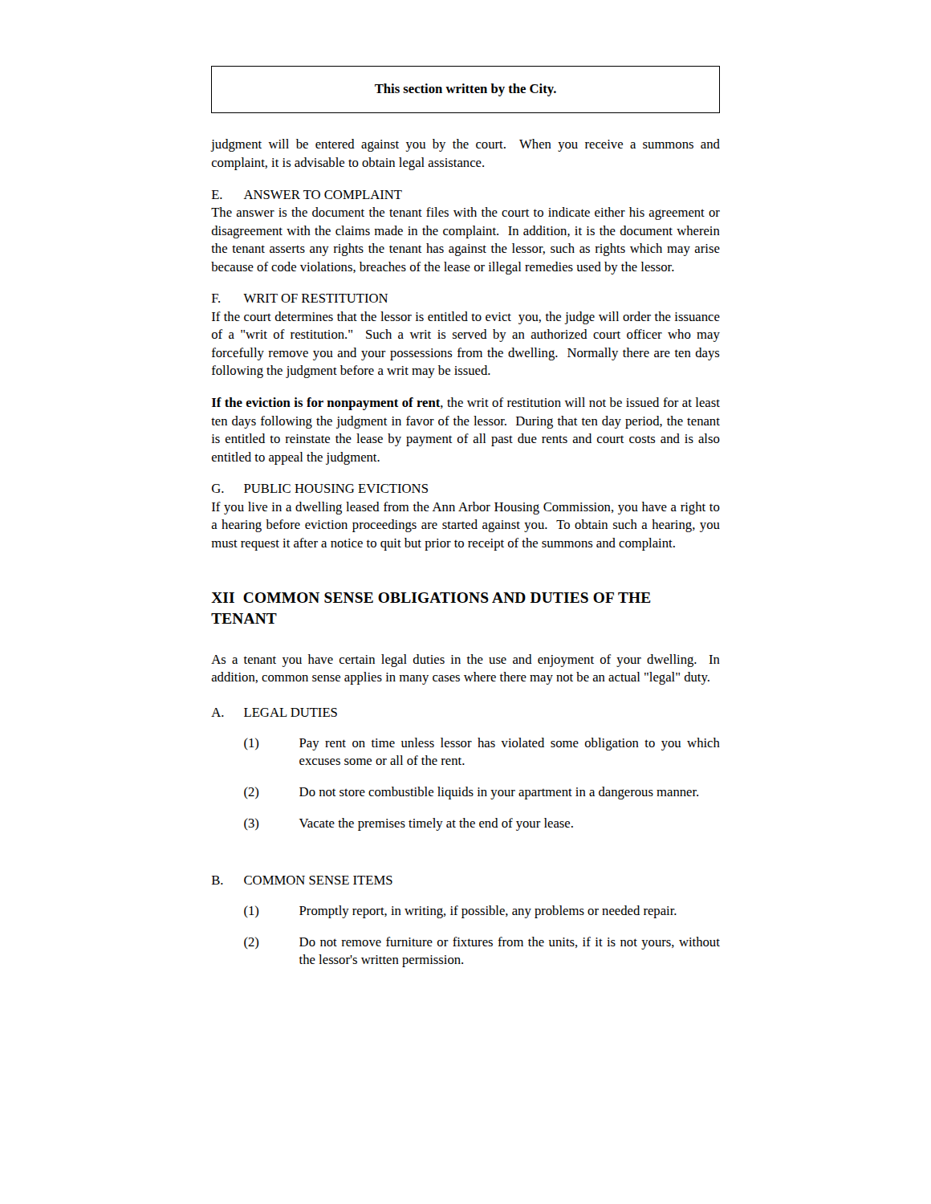This section written by the City.
judgment will be entered against you by the court. When you receive a summons and complaint, it is advisable to obtain legal assistance.
E. ANSWER TO COMPLAINT
The answer is the document the tenant files with the court to indicate either his agreement or disagreement with the claims made in the complaint. In addition, it is the document wherein the tenant asserts any rights the tenant has against the lessor, such as rights which may arise because of code violations, breaches of the lease or illegal remedies used by the lessor.
F. WRIT OF RESTITUTION
If the court determines that the lessor is entitled to evict you, the judge will order the issuance of a "writ of restitution." Such a writ is served by an authorized court officer who may forcefully remove you and your possessions from the dwelling. Normally there are ten days following the judgment before a writ may be issued.
If the eviction is for nonpayment of rent, the writ of restitution will not be issued for at least ten days following the judgment in favor of the lessor. During that ten day period, the tenant is entitled to reinstate the lease by payment of all past due rents and court costs and is also entitled to appeal the judgment.
G. PUBLIC HOUSING EVICTIONS
If you live in a dwelling leased from the Ann Arbor Housing Commission, you have a right to a hearing before eviction proceedings are started against you. To obtain such a hearing, you must request it after a notice to quit but prior to receipt of the summons and complaint.
XII COMMON SENSE OBLIGATIONS AND DUTIES OF THE TENANT
As a tenant you have certain legal duties in the use and enjoyment of your dwelling. In addition, common sense applies in many cases where there may not be an actual "legal" duty.
A. LEGAL DUTIES
(1) Pay rent on time unless lessor has violated some obligation to you which excuses some or all of the rent.
(2) Do not store combustible liquids in your apartment in a dangerous manner.
(3) Vacate the premises timely at the end of your lease.
B. COMMON SENSE ITEMS
(1) Promptly report, in writing, if possible, any problems or needed repair.
(2) Do not remove furniture or fixtures from the units, if it is not yours, without the lessor's written permission.